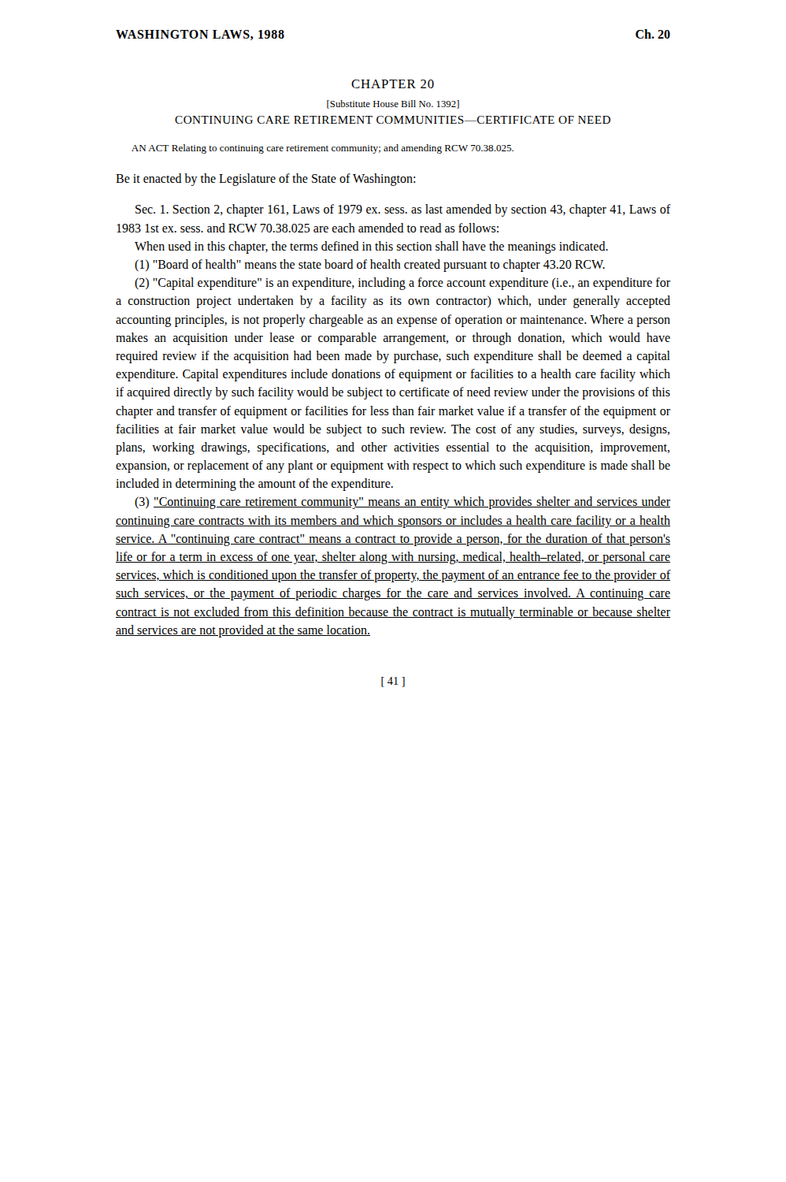WASHINGTON LAWS, 1988 Ch. 20
CHAPTER 20
[Substitute House Bill No. 1392]
CONTINUING CARE RETIREMENT COMMUNITIES—CERTIFICATE OF NEED
AN ACT Relating to continuing care retirement community; and amending RCW 70.38.025.
Be it enacted by the Legislature of the State of Washington:
Sec. 1. Section 2, chapter 161, Laws of 1979 ex. sess. as last amended by section 43, chapter 41, Laws of 1983 1st ex. sess. and RCW 70.38.025 are each amended to read as follows:
When used in this chapter, the terms defined in this section shall have the meanings indicated.
(1) "Board of health" means the state board of health created pursuant to chapter 43.20 RCW.
(2) "Capital expenditure" is an expenditure, including a force account expenditure (i.e., an expenditure for a construction project undertaken by a facility as its own contractor) which, under generally accepted accounting principles, is not properly chargeable as an expense of operation or maintenance. Where a person makes an acquisition under lease or comparable arrangement, or through donation, which would have required review if the acquisition had been made by purchase, such expenditure shall be deemed a capital expenditure. Capital expenditures include donations of equipment or facilities to a health care facility which if acquired directly by such facility would be subject to certificate of need review under the provisions of this chapter and transfer of equipment or facilities for less than fair market value if a transfer of the equipment or facilities at fair market value would be subject to such review. The cost of any studies, surveys, designs, plans, working drawings, specifications, and other activities essential to the acquisition, improvement, expansion, or replacement of any plant or equipment with respect to which such expenditure is made shall be included in determining the amount of the expenditure.
(3) "Continuing care retirement community" means an entity which provides shelter and services under continuing care contracts with its members and which sponsors or includes a health care facility or a health service. A "continuing care contract" means a contract to provide a person, for the duration of that person's life or for a term in excess of one year, shelter along with nursing, medical, health–related, or personal care services, which is conditioned upon the transfer of property, the payment of an entrance fee to the provider of such services, or the payment of periodic charges for the care and services involved. A continuing care contract is not excluded from this definition because the contract is mutually terminable or because shelter and services are not provided at the same location.
[ 41 ]